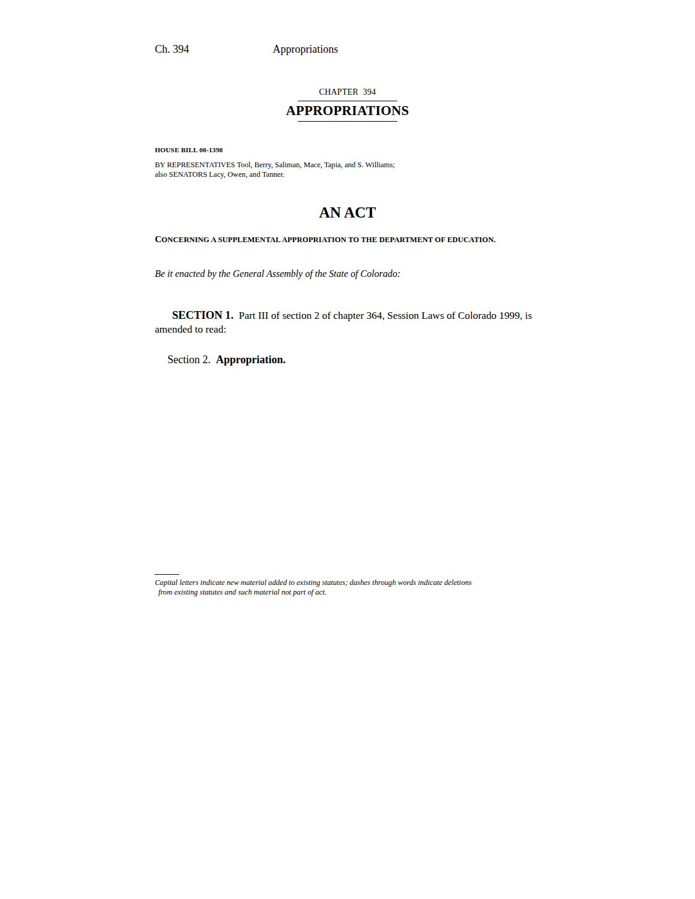Ch. 394
Appropriations
CHAPTER 394
APPROPRIATIONS
HOUSE BILL 00-1398
BY REPRESENTATIVES Tool, Berry, Saliman, Mace, Tapia, and S. Williams;
also SENATORS Lacy, Owen, and Tanner.
AN ACT
CONCERNING A SUPPLEMENTAL APPROPRIATION TO THE DEPARTMENT OF EDUCATION.
Be it enacted by the General Assembly of the State of Colorado:
SECTION 1. Part III of section 2 of chapter 364, Session Laws of Colorado 1999, is amended to read:
Section 2. Appropriation.
Capital letters indicate new material added to existing statutes; dashes through words indicate deletions
from existing statutes and such material not part of act.